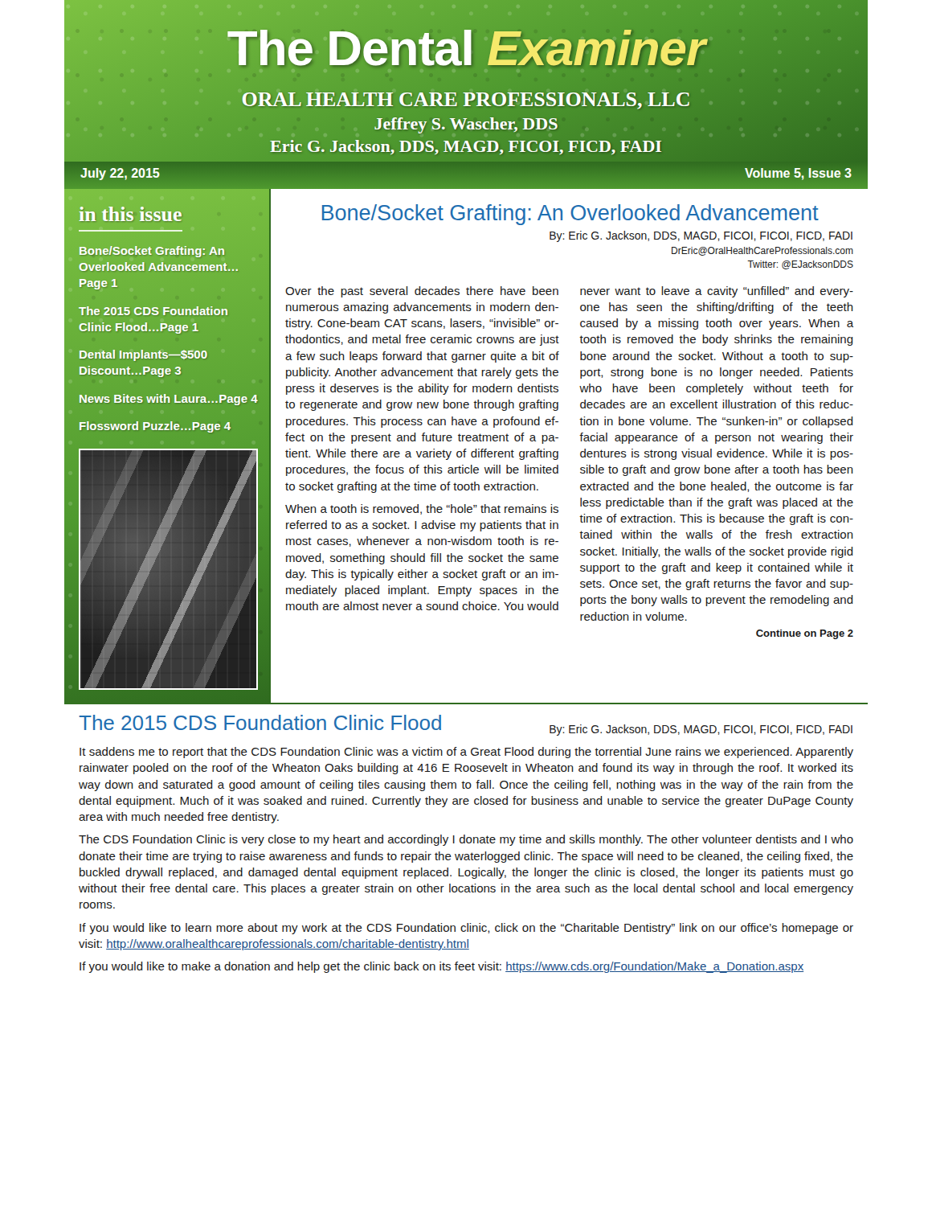The Dental Examiner
ORAL HEALTH CARE PROFESSIONALS, LLC
Jeffrey S. Wascher, DDS
Eric G. Jackson, DDS, MAGD, FICOI, FICD, FADI
July 22, 2015 Volume 5, Issue 3
in this issue
Bone/Socket Grafting: An Overlooked Advancement…Page 1
The 2015 CDS Foundation Clinic Flood…Page 1
Dental Implants—$500 Discount…Page 3
News Bites with Laura…Page 4
Flossword Puzzle…Page 4
Bone/Socket Grafting: An Overlooked Advancement
By: Eric G. Jackson, DDS, MAGD, FICOI, FICOI, FICD, FADI
DrEric@OralHealthCareProfessionals.com
Twitter: @EJacksonDDS
Over the past several decades there have been numerous amazing advancements in modern dentistry. Cone-beam CAT scans, lasers, “invisible” orthodontics, and metal free ceramic crowns are just a few such leaps forward that garner quite a bit of publicity. Another advancement that rarely gets the press it deserves is the ability for modern dentists to regenerate and grow new bone through grafting procedures. This process can have a profound effect on the present and future treatment of a patient. While there are a variety of different grafting procedures, the focus of this article will be limited to socket grafting at the time of tooth extraction.
When a tooth is removed, the “hole” that remains is referred to as a socket. I advise my patients that in most cases, whenever a non-wisdom tooth is removed, something should fill the socket the same day. This is typically either a socket graft or an immediately placed implant. Empty spaces in the mouth are almost never a sound choice. You would never want to leave a cavity “unfilled” and everyone has seen the shifting/drifting of the teeth caused by a missing tooth over years. When a tooth is removed the body shrinks the remaining bone around the socket. Without a tooth to support, strong bone is no longer needed. Patients who have been completely without teeth for decades are an excellent illustration of this reduction in bone volume. The “sunken-in” or collapsed facial appearance of a person not wearing their dentures is strong visual evidence. While it is possible to graft and grow bone after a tooth has been extracted and the bone healed, the outcome is far less predictable than if the graft was placed at the time of extraction. This is because the graft is contained within the walls of the fresh extraction socket. Initially, the walls of the socket provide rigid support to the graft and keep it contained while it sets. Once set, the graft returns the favor and supports the bony walls to prevent the remodeling and reduction in volume.
Continue on Page 2
The 2015 CDS Foundation Clinic Flood
By: Eric G. Jackson, DDS, MAGD, FICOI, FICOI, FICD, FADI
It saddens me to report that the CDS Foundation Clinic was a victim of a Great Flood during the torrential June rains we experienced. Apparently rainwater pooled on the roof of the Wheaton Oaks building at 416 E Roosevelt in Wheaton and found its way in through the roof. It worked its way down and saturated a good amount of ceiling tiles causing them to fall. Once the ceiling fell, nothing was in the way of the rain from the dental equipment. Much of it was soaked and ruined. Currently they are closed for business and unable to service the greater DuPage County area with much needed free dentistry.
The CDS Foundation Clinic is very close to my heart and accordingly I donate my time and skills monthly. The other volunteer dentists and I who donate their time are trying to raise awareness and funds to repair the waterlogged clinic. The space will need to be cleaned, the ceiling fixed, the buckled drywall replaced, and damaged dental equipment replaced. Logically, the longer the clinic is closed, the longer its patients must go without their free dental care. This places a greater strain on other locations in the area such as the local dental school and local emergency rooms.
If you would like to learn more about my work at the CDS Foundation clinic, click on the “Charitable Dentistry” link on our office’s homepage or visit: http://www.oralhealthcareprofessionals.com/charitable-dentistry.html
If you would like to make a donation and help get the clinic back on its feet visit: https://www.cds.org/Foundation/Make_a_Donation.aspx